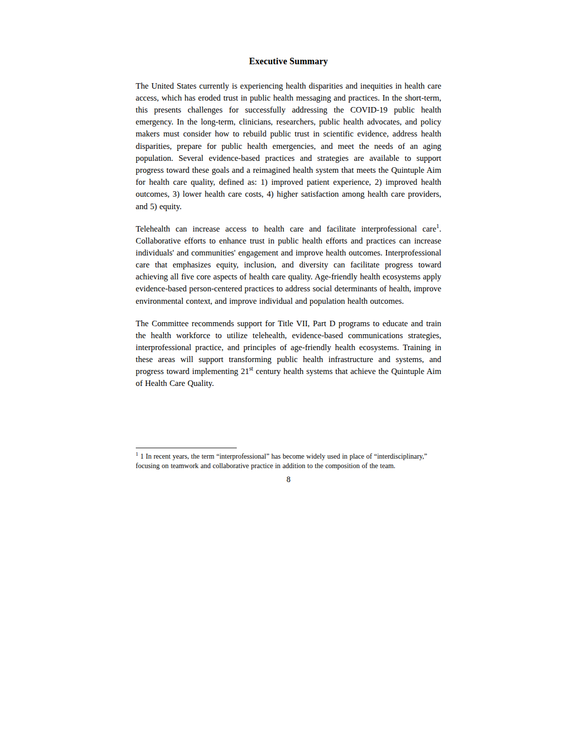Executive Summary
The United States currently is experiencing health disparities and inequities in health care access, which has eroded trust in public health messaging and practices. In the short-term, this presents challenges for successfully addressing the COVID-19 public health emergency. In the long-term, clinicians, researchers, public health advocates, and policy makers must consider how to rebuild public trust in scientific evidence, address health disparities, prepare for public health emergencies, and meet the needs of an aging population. Several evidence-based practices and strategies are available to support progress toward these goals and a reimagined health system that meets the Quintuple Aim for health care quality, defined as: 1) improved patient experience, 2) improved health outcomes, 3) lower health care costs, 4) higher satisfaction among health care providers, and 5) equity.
Telehealth can increase access to health care and facilitate interprofessional care1. Collaborative efforts to enhance trust in public health efforts and practices can increase individuals' and communities' engagement and improve health outcomes. Interprofessional care that emphasizes equity, inclusion, and diversity can facilitate progress toward achieving all five core aspects of health care quality. Age-friendly health ecosystems apply evidence-based person-centered practices to address social determinants of health, improve environmental context, and improve individual and population health outcomes.
The Committee recommends support for Title VII, Part D programs to educate and train the health workforce to utilize telehealth, evidence-based communications strategies, interprofessional practice, and principles of age-friendly health ecosystems. Training in these areas will support transforming public health infrastructure and systems, and progress toward implementing 21st century health systems that achieve the Quintuple Aim of Health Care Quality.
1 1 In recent years, the term “interprofessional” has become widely used in place of “interdisciplinary,” focusing on teamwork and collaborative practice in addition to the composition of the team.
8